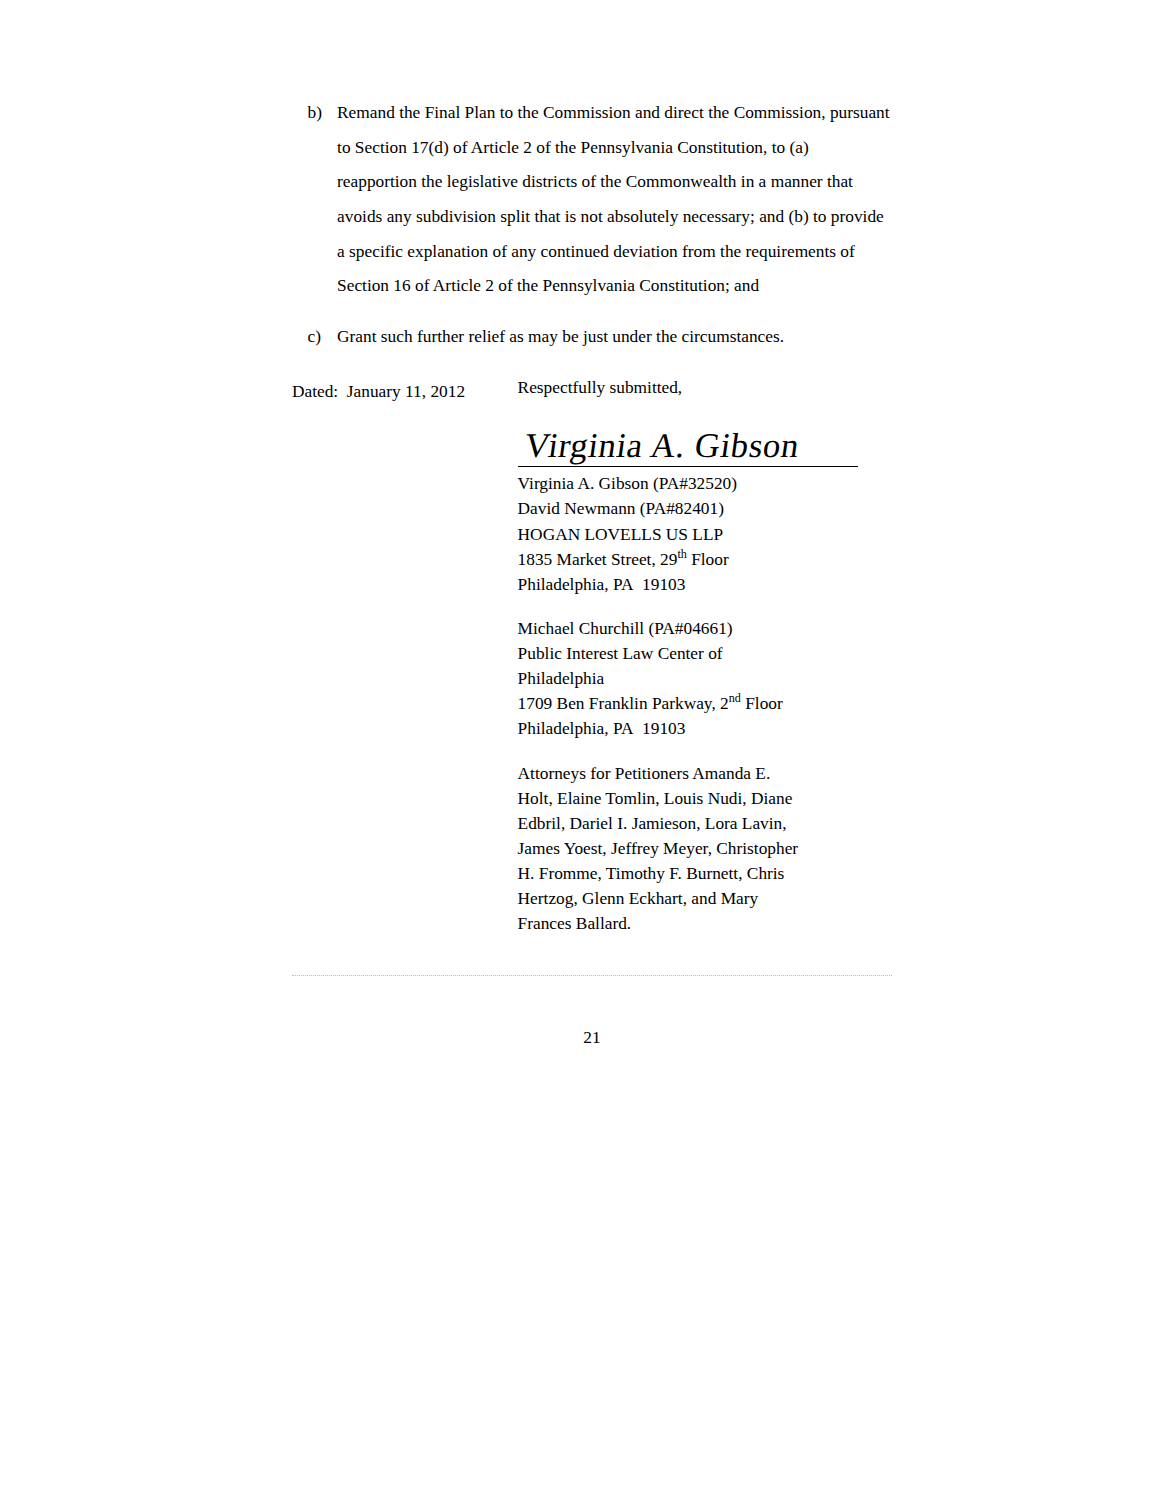b) Remand the Final Plan to the Commission and direct the Commission, pursuant to Section 17(d) of Article 2 of the Pennsylvania Constitution, to (a) reapportion the legislative districts of the Commonwealth in a manner that avoids any subdivision split that is not absolutely necessary; and (b) to provide a specific explanation of any continued deviation from the requirements of Section 16 of Article 2 of the Pennsylvania Constitution; and
c) Grant such further relief as may be just under the circumstances.
Dated: January 11, 2012
Respectfully submitted,
Virginia A. Gibson
Virginia A. Gibson (PA#32520)
David Newmann (PA#82401)
HOGAN LOVELLS US LLP
1835 Market Street, 29th Floor
Philadelphia, PA 19103
Michael Churchill (PA#04661)
Public Interest Law Center of
Philadelphia
1709 Ben Franklin Parkway, 2nd Floor
Philadelphia, PA 19103
Attorneys for Petitioners Amanda E.
Holt, Elaine Tomlin, Louis Nudi, Diane
Edbril, Dariel I. Jamieson, Lora Lavin,
James Yoest, Jeffrey Meyer, Christopher
H. Fromme, Timothy F. Burnett, Chris
Hertzog, Glenn Eckhart, and Mary
Frances Ballard.
21